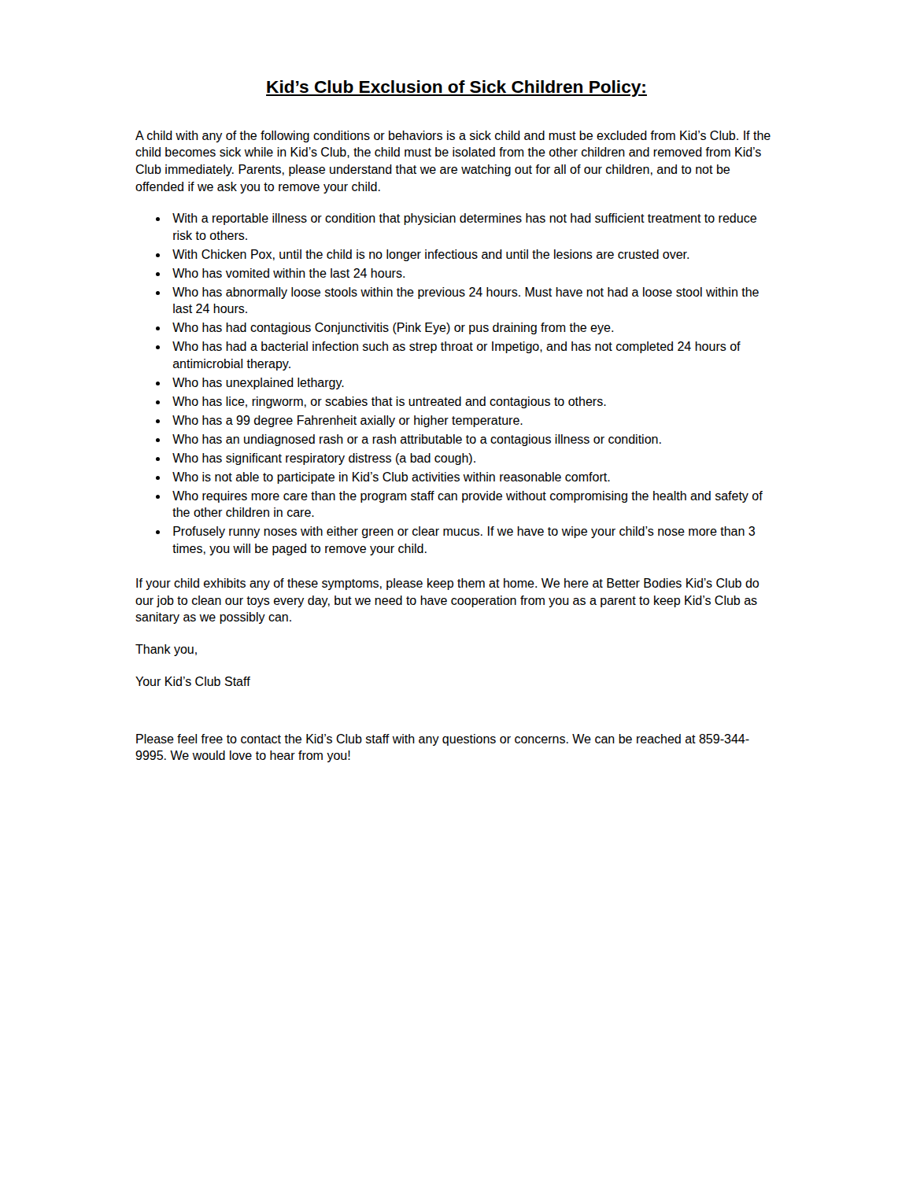Kid’s Club Exclusion of Sick Children Policy:
A child with any of the following conditions or behaviors is a sick child and must be excluded from Kid’s Club. If the child becomes sick while in Kid’s Club, the child must be isolated from the other children and removed from Kid’s Club immediately. Parents, please understand that we are watching out for all of our children, and to not be offended if we ask you to remove your child.
With a reportable illness or condition that physician determines has not had sufficient treatment to reduce risk to others.
With Chicken Pox, until the child is no longer infectious and until the lesions are crusted over.
Who has vomited within the last 24 hours.
Who has abnormally loose stools within the previous 24 hours. Must have not had a loose stool within the last 24 hours.
Who has had contagious Conjunctivitis (Pink Eye) or pus draining from the eye.
Who has had a bacterial infection such as strep throat or Impetigo, and has not completed 24 hours of antimicrobial therapy.
Who has unexplained lethargy.
Who has lice, ringworm, or scabies that is untreated and contagious to others.
Who has a 99 degree Fahrenheit axially or higher temperature.
Who has an undiagnosed rash or a rash attributable to a contagious illness or condition.
Who has significant respiratory distress (a bad cough).
Who is not able to participate in Kid’s Club activities within reasonable comfort.
Who requires more care than the program staff can provide without compromising the health and safety of the other children in care.
Profusely runny noses with either green or clear mucus. If we have to wipe your child’s nose more than 3 times, you will be paged to remove your child.
If your child exhibits any of these symptoms, please keep them at home. We here at Better Bodies Kid’s Club do our job to clean our toys every day, but we need to have cooperation from you as a parent to keep Kid’s Club as sanitary as we possibly can.
Thank you,
Your Kid’s Club Staff
Please feel free to contact the Kid’s Club staff with any questions or concerns. We can be reached at 859-344-9995. We would love to hear from you!